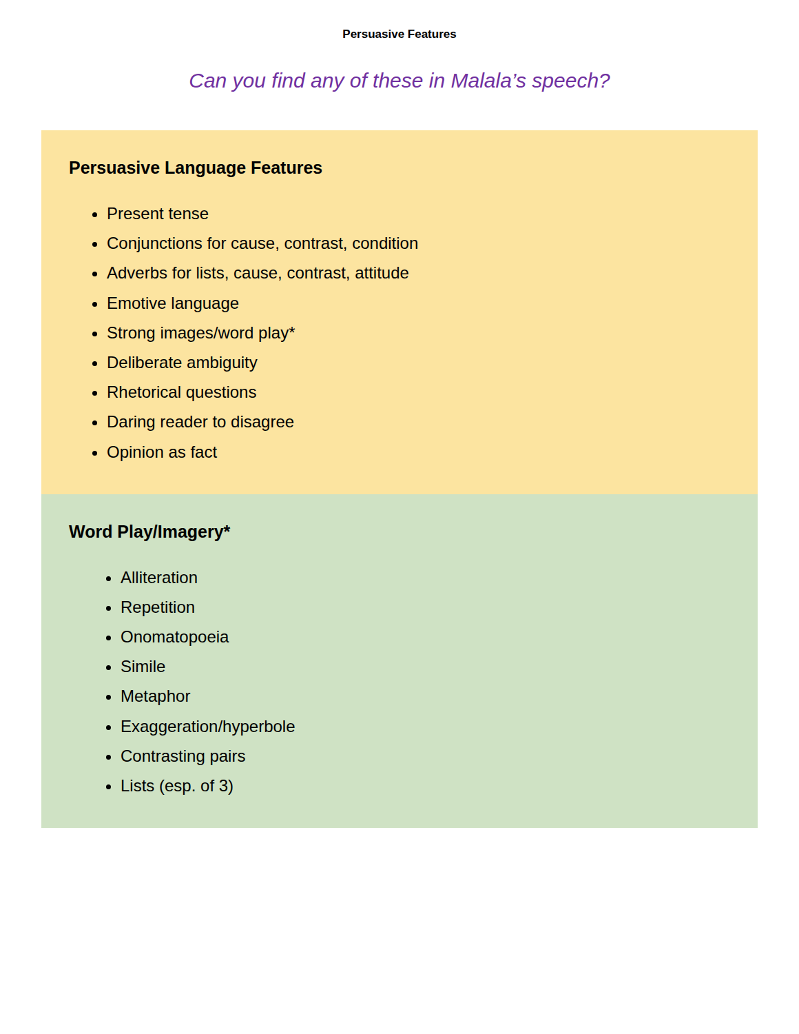Persuasive Features
Can you find any of these in Malala’s speech?
Persuasive Language Features
Present tense
Conjunctions for cause, contrast, condition
Adverbs for lists, cause, contrast, attitude
Emotive language
Strong images/word play*
Deliberate ambiguity
Rhetorical questions
Daring reader to disagree
Opinion as fact
Word Play/Imagery*
Alliteration
Repetition
Onomatopoeia
Simile
Metaphor
Exaggeration/hyperbole
Contrasting pairs
Lists (esp. of 3)